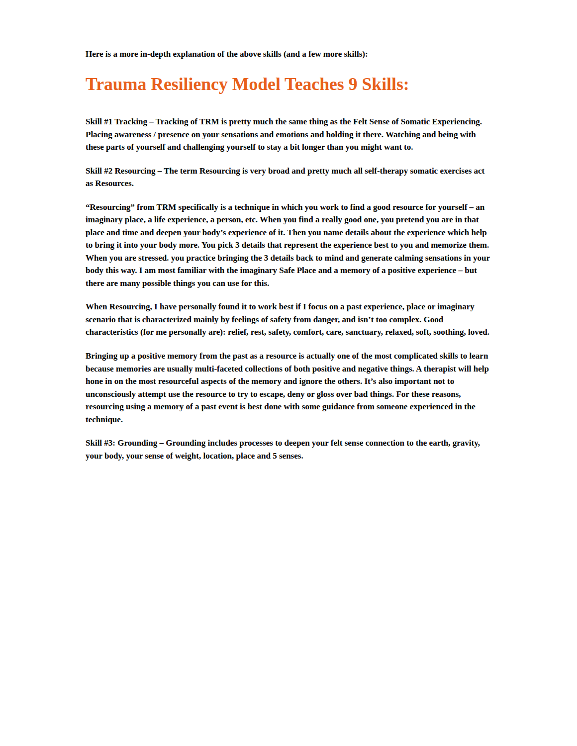Here is a more in-depth explanation of the above skills (and a few more skills):
Trauma Resiliency Model Teaches 9 Skills:
Skill #1 Tracking – Tracking of TRM is pretty much the same thing as the Felt Sense of Somatic Experiencing. Placing awareness / presence on your sensations and emotions and holding it there. Watching and being with these parts of yourself and challenging yourself to stay a bit longer than you might want to.
Skill #2 Resourcing – The term Resourcing is very broad and pretty much all self-therapy somatic exercises act as Resources.
“Resourcing” from TRM specifically is a technique in which you work to find a good resource for yourself – an imaginary place, a life experience, a person, etc. When you find a really good one, you pretend you are in that place and time and deepen your body’s experience of it. Then you name details about the experience which help to bring it into your body more. You pick 3 details that represent the experience best to you and memorize them. When you are stressed. you practice bringing the 3 details back to mind and generate calming sensations in your body this way. I am most familiar with the imaginary Safe Place and a memory of a positive experience – but there are many possible things you can use for this.
When Resourcing, I have personally found it to work best if I focus on a past experience, place or imaginary scenario that is characterized mainly by feelings of safety from danger, and isn’t too complex. Good characteristics (for me personally are): relief, rest, safety, comfort, care, sanctuary, relaxed, soft, soothing, loved.
Bringing up a positive memory from the past as a resource is actually one of the most complicated skills to learn because memories are usually multi-faceted collections of both positive and negative things. A therapist will help hone in on the most resourceful aspects of the memory and ignore the others. It’s also important not to unconsciously attempt use the resource to try to escape, deny or gloss over bad things. For these reasons, resourcing using a memory of a past event is best done with some guidance from someone experienced in the technique.
Skill #3: Grounding – Grounding includes processes to deepen your felt sense connection to the earth, gravity, your body, your sense of weight, location, place and 5 senses.